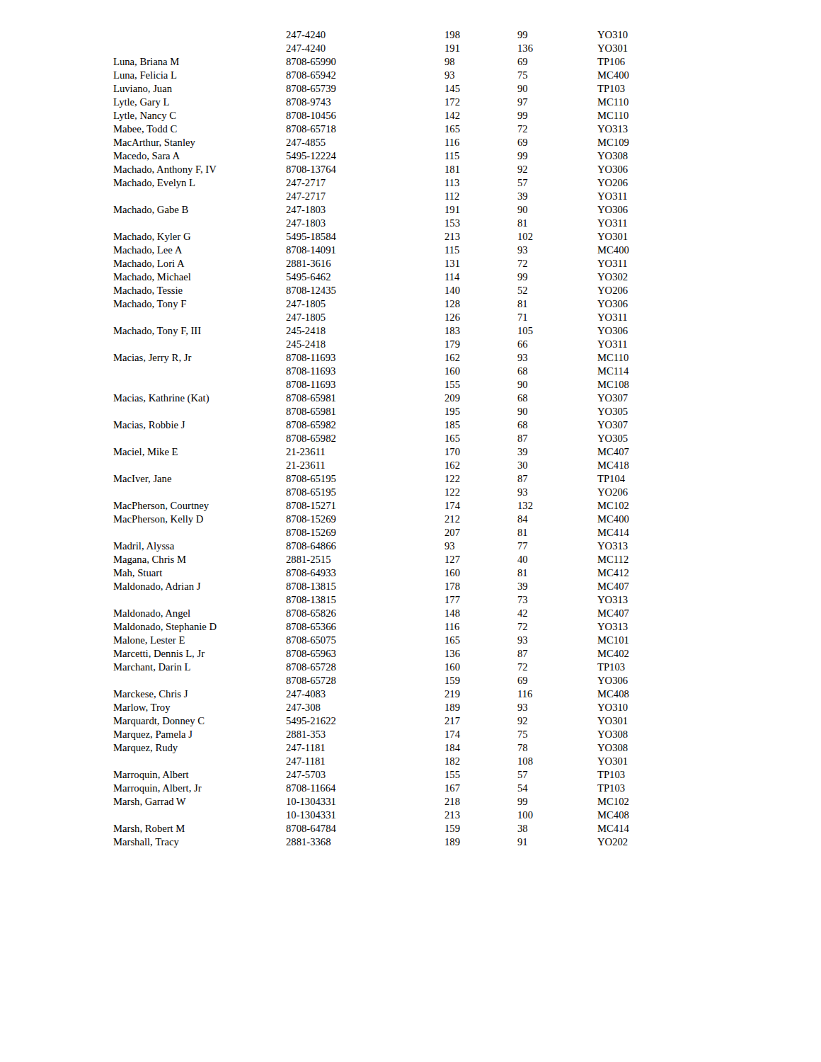| | 247-4240 | 198 | 99 | YO310 |
| | 247-4240 | 191 | 136 | YO301 |
| Luna, Briana M | 8708-65990 | 98 | 69 | TP106 |
| Luna, Felicia L | 8708-65942 | 93 | 75 | MC400 |
| Luviano, Juan | 8708-65739 | 145 | 90 | TP103 |
| Lytle, Gary L | 8708-9743 | 172 | 97 | MC110 |
| Lytle, Nancy C | 8708-10456 | 142 | 99 | MC110 |
| Mabee, Todd C | 8708-65718 | 165 | 72 | YO313 |
| MacArthur, Stanley | 247-4855 | 116 | 69 | MC109 |
| Macedo, Sara A | 5495-12224 | 115 | 99 | YO308 |
| Machado, Anthony F, IV | 8708-13764 | 181 | 92 | YO306 |
| Machado, Evelyn L | 247-2717 | 113 | 57 | YO206 |
| | 247-2717 | 112 | 39 | YO311 |
| Machado, Gabe B | 247-1803 | 191 | 90 | YO306 |
| | 247-1803 | 153 | 81 | YO311 |
| Machado, Kyler G | 5495-18584 | 213 | 102 | YO301 |
| Machado, Lee A | 8708-14091 | 115 | 93 | MC400 |
| Machado, Lori A | 2881-3616 | 131 | 72 | YO311 |
| Machado, Michael | 5495-6462 | 114 | 99 | YO302 |
| Machado, Tessie | 8708-12435 | 140 | 52 | YO206 |
| Machado, Tony F | 247-1805 | 128 | 81 | YO306 |
| | 247-1805 | 126 | 71 | YO311 |
| Machado, Tony F, III | 245-2418 | 183 | 105 | YO306 |
| | 245-2418 | 179 | 66 | YO311 |
| Macias, Jerry R, Jr | 8708-11693 | 162 | 93 | MC110 |
| | 8708-11693 | 160 | 68 | MC114 |
| | 8708-11693 | 155 | 90 | MC108 |
| Macias, Kathrine (Kat) | 8708-65981 | 209 | 68 | YO307 |
| | 8708-65981 | 195 | 90 | YO305 |
| Macias, Robbie J | 8708-65982 | 185 | 68 | YO307 |
| | 8708-65982 | 165 | 87 | YO305 |
| Maciel, Mike E | 21-23611 | 170 | 39 | MC407 |
| | 21-23611 | 162 | 30 | MC418 |
| MacIver, Jane | 8708-65195 | 122 | 87 | TP104 |
| | 8708-65195 | 122 | 93 | YO206 |
| MacPherson, Courtney | 8708-15271 | 174 | 132 | MC102 |
| MacPherson, Kelly D | 8708-15269 | 212 | 84 | MC400 |
| | 8708-15269 | 207 | 81 | MC414 |
| Madril, Alyssa | 8708-64866 | 93 | 77 | YO313 |
| Magana, Chris M | 2881-2515 | 127 | 40 | MC112 |
| Mah, Stuart | 8708-64933 | 160 | 81 | MC412 |
| Maldonado, Adrian J | 8708-13815 | 178 | 39 | MC407 |
| | 8708-13815 | 177 | 73 | YO313 |
| Maldonado, Angel | 8708-65826 | 148 | 42 | MC407 |
| Maldonado, Stephanie D | 8708-65366 | 116 | 72 | YO313 |
| Malone, Lester E | 8708-65075 | 165 | 93 | MC101 |
| Marcetti, Dennis L, Jr | 8708-65963 | 136 | 87 | MC402 |
| Marchant, Darin L | 8708-65728 | 160 | 72 | TP103 |
| | 8708-65728 | 159 | 69 | YO306 |
| Marckese, Chris J | 247-4083 | 219 | 116 | MC408 |
| Marlow, Troy | 247-308 | 189 | 93 | YO310 |
| Marquardt, Donney C | 5495-21622 | 217 | 92 | YO301 |
| Marquez, Pamela J | 2881-353 | 174 | 75 | YO308 |
| Marquez, Rudy | 247-1181 | 184 | 78 | YO308 |
| | 247-1181 | 182 | 108 | YO301 |
| Marroquin, Albert | 247-5703 | 155 | 57 | TP103 |
| Marroquin, Albert, Jr | 8708-11664 | 167 | 54 | TP103 |
| Marsh, Garrad W | 10-1304331 | 218 | 99 | MC102 |
| | 10-1304331 | 213 | 100 | MC408 |
| Marsh, Robert M | 8708-64784 | 159 | 38 | MC414 |
| Marshall, Tracy | 2881-3368 | 189 | 91 | YO202 |